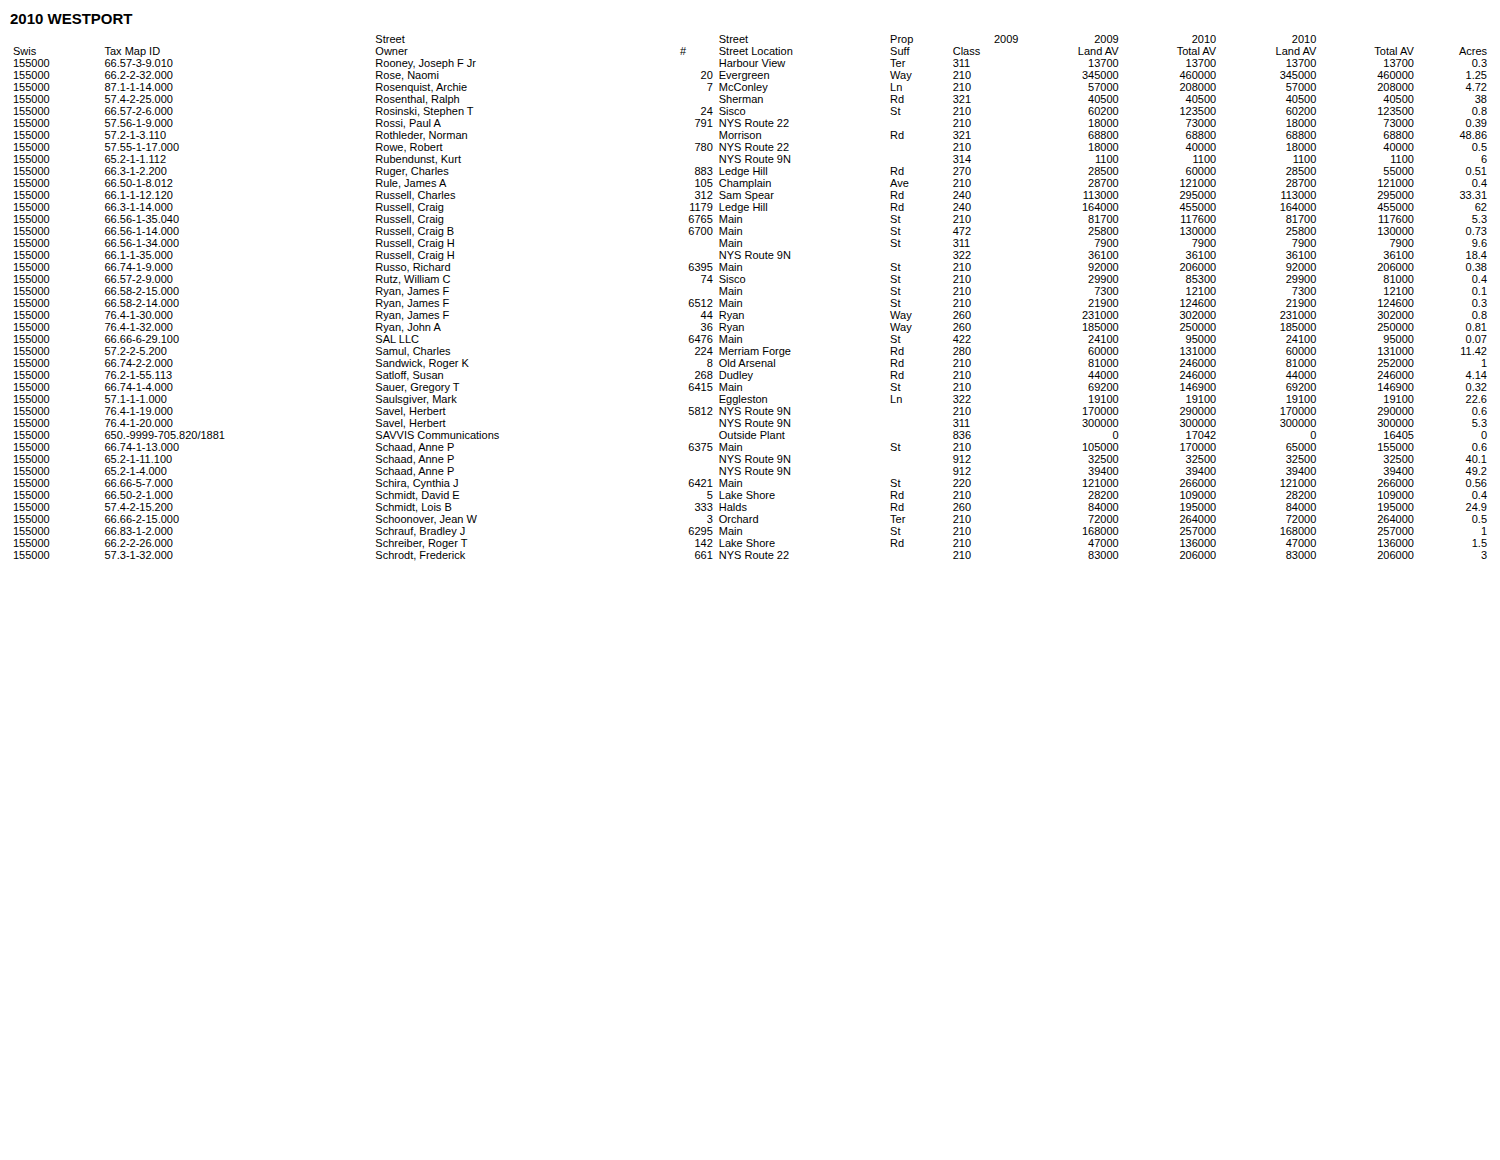2010 WESTPORT
| | | Street | Street | Prop | 2009 | 2009 | 2010 | 2010 | |
| --- | --- | --- | --- | --- | --- | --- | --- | --- | --- |
| Swis | Tax Map ID | Owner | # | Street Location | Suff | Class | Land AV | Total AV | Land AV | Total AV | Acres |
| 155000 | 66.57-3-9.010 | Rooney, Joseph F Jr | | Harbour View | Ter | 311 | 13700 | 13700 | 13700 | 13700 | 0.3 |
| 155000 | 66.2-2-32.000 | Rose, Naomi | 20 | Evergreen | Way | 210 | 345000 | 460000 | 345000 | 460000 | 1.25 |
| 155000 | 87.1-1-14.000 | Rosenquist, Archie | 7 | McConley | Ln | 210 | 57000 | 208000 | 57000 | 208000 | 4.72 |
| 155000 | 57.4-2-25.000 | Rosenthal, Ralph | | Sherman | Rd | 321 | 40500 | 40500 | 40500 | 40500 | 38 |
| 155000 | 66.57-2-6.000 | Rosinski, Stephen T | 24 | Sisco | St | 210 | 60200 | 123500 | 60200 | 123500 | 0.8 |
| 155000 | 57.56-1-9.000 | Rossi, Paul A | 791 | NYS Route 22 | | 210 | 18000 | 73000 | 18000 | 73000 | 0.39 |
| 155000 | 57.2-1-3.110 | Rothleder, Norman | | Morrison | Rd | 321 | 68800 | 68800 | 68800 | 68800 | 48.86 |
| 155000 | 57.55-1-17.000 | Rowe, Robert | 780 | NYS Route 22 | | 210 | 18000 | 40000 | 18000 | 40000 | 0.5 |
| 155000 | 65.2-1-1.112 | Rubendunst, Kurt | | NYS Route 9N | | 314 | 1100 | 1100 | 1100 | 1100 | 6 |
| 155000 | 66.3-1-2.200 | Ruger, Charles | 883 | Ledge Hill | Rd | 270 | 28500 | 60000 | 28500 | 55000 | 0.51 |
| 155000 | 66.50-1-8.012 | Rule, James A | 105 | Champlain | Ave | 210 | 28700 | 121000 | 28700 | 121000 | 0.4 |
| 155000 | 66.1-1-12.120 | Russell, Charles | 312 | Sam Spear | Rd | 240 | 113000 | 295000 | 113000 | 295000 | 33.31 |
| 155000 | 66.3-1-14.000 | Russell, Craig | 1179 | Ledge Hill | Rd | 240 | 164000 | 455000 | 164000 | 455000 | 62 |
| 155000 | 66.56-1-35.040 | Russell, Craig | 6765 | Main | St | 210 | 81700 | 117600 | 81700 | 117600 | 5.3 |
| 155000 | 66.56-1-14.000 | Russell, Craig B | 6700 | Main | St | 472 | 25800 | 130000 | 25800 | 130000 | 0.73 |
| 155000 | 66.56-1-34.000 | Russell, Craig H | | Main | St | 311 | 7900 | 7900 | 7900 | 7900 | 9.6 |
| 155000 | 66.1-1-35.000 | Russell, Craig H | | NYS Route 9N | | 322 | 36100 | 36100 | 36100 | 36100 | 18.4 |
| 155000 | 66.74-1-9.000 | Russo, Richard | 6395 | Main | St | 210 | 92000 | 206000 | 92000 | 206000 | 0.38 |
| 155000 | 66.57-2-9.000 | Rutz, William C | 74 | Sisco | St | 210 | 29900 | 85300 | 29900 | 81000 | 0.4 |
| 155000 | 66.58-2-15.000 | Ryan, James F | | Main | St | 210 | 7300 | 12100 | 7300 | 12100 | 0.1 |
| 155000 | 66.58-2-14.000 | Ryan, James F | 6512 | Main | St | 210 | 21900 | 124600 | 21900 | 124600 | 0.3 |
| 155000 | 76.4-1-30.000 | Ryan, James F | 44 | Ryan | Way | 260 | 231000 | 302000 | 231000 | 302000 | 0.8 |
| 155000 | 76.4-1-32.000 | Ryan, John A | 36 | Ryan | Way | 260 | 185000 | 250000 | 185000 | 250000 | 0.81 |
| 155000 | 66.66-6-29.100 | SAL LLC | 6476 | Main | St | 422 | 24100 | 95000 | 24100 | 95000 | 0.07 |
| 155000 | 57.2-2-5.200 | Samul, Charles | 224 | Merriam Forge | Rd | 280 | 60000 | 131000 | 60000 | 131000 | 11.42 |
| 155000 | 66.74-2-2.000 | Sandwick, Roger K | 8 | Old Arsenal | Rd | 210 | 81000 | 246000 | 81000 | 252000 | 1 |
| 155000 | 76.2-1-55.113 | Satloff, Susan | 268 | Dudley | Rd | 210 | 44000 | 246000 | 44000 | 246000 | 4.14 |
| 155000 | 66.74-1-4.000 | Sauer, Gregory T | 6415 | Main | St | 210 | 69200 | 146900 | 69200 | 146900 | 0.32 |
| 155000 | 57.1-1-1.000 | Saulsgiver, Mark | | Eggleston | Ln | 322 | 19100 | 19100 | 19100 | 19100 | 22.6 |
| 155000 | 76.4-1-19.000 | Savel, Herbert | 5812 | NYS Route 9N | | 210 | 170000 | 290000 | 170000 | 290000 | 0.6 |
| 155000 | 76.4-1-20.000 | Savel, Herbert | | NYS Route 9N | | 311 | 300000 | 300000 | 300000 | 300000 | 5.3 |
| 155000 | 650.-9999-705.820/1881 | SAVVIS Communications | | Outside Plant | | 836 | 0 | 17042 | 0 | 16405 | 0 |
| 155000 | 66.74-1-13.000 | Schaad, Anne P | 6375 | Main | St | 210 | 105000 | 170000 | 65000 | 155000 | 0.6 |
| 155000 | 65.2-1-11.100 | Schaad, Anne P | | NYS Route 9N | | 912 | 32500 | 32500 | 32500 | 32500 | 40.1 |
| 155000 | 65.2-1-4.000 | Schaad, Anne P | | NYS Route 9N | | 912 | 39400 | 39400 | 39400 | 39400 | 49.2 |
| 155000 | 66.66-5-7.000 | Schira, Cynthia J | 6421 | Main | St | 220 | 121000 | 266000 | 121000 | 266000 | 0.56 |
| 155000 | 66.50-2-1.000 | Schmidt, David E | 5 | Lake Shore | Rd | 210 | 28200 | 109000 | 28200 | 109000 | 0.4 |
| 155000 | 57.4-2-15.200 | Schmidt, Lois B | 333 | Halds | Rd | 260 | 84000 | 195000 | 84000 | 195000 | 24.9 |
| 155000 | 66.66-2-15.000 | Schoonover, Jean W | 3 | Orchard | Ter | 210 | 72000 | 264000 | 72000 | 264000 | 0.5 |
| 155000 | 66.83-1-2.000 | Schrauf, Bradley J | 6295 | Main | St | 210 | 168000 | 257000 | 168000 | 257000 | 1 |
| 155000 | 66.2-2-26.000 | Schreiber, Roger T | 142 | Lake Shore | Rd | 210 | 47000 | 136000 | 47000 | 136000 | 1.5 |
| 155000 | 57.3-1-32.000 | Schrodt, Frederick | 661 | NYS Route 22 | | 210 | 83000 | 206000 | 83000 | 206000 | 3 |